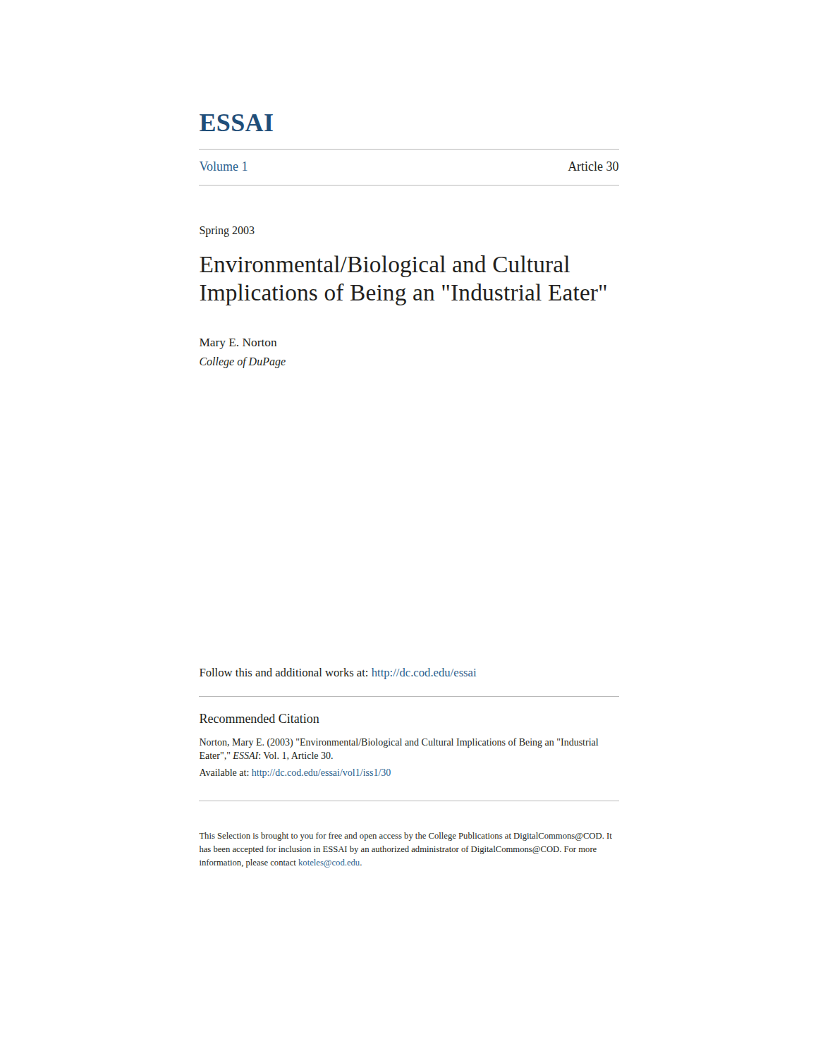ESSAI
Volume 1 Article 30
Spring 2003
Environmental/Biological and Cultural
Implications of Being an "Industrial Eater"
Mary E. Norton
College of DuPage
Follow this and additional works at: http://dc.cod.edu/essai
Recommended Citation
Norton, Mary E. (2003) "Environmental/Biological and Cultural Implications of Being an "Industrial Eater"," ESSAI: Vol. 1, Article 30.
Available at: http://dc.cod.edu/essai/vol1/iss1/30
This Selection is brought to you for free and open access by the College Publications at DigitalCommons@COD. It has been accepted for inclusion in ESSAI by an authorized administrator of DigitalCommons@COD. For more information, please contact koteles@cod.edu.